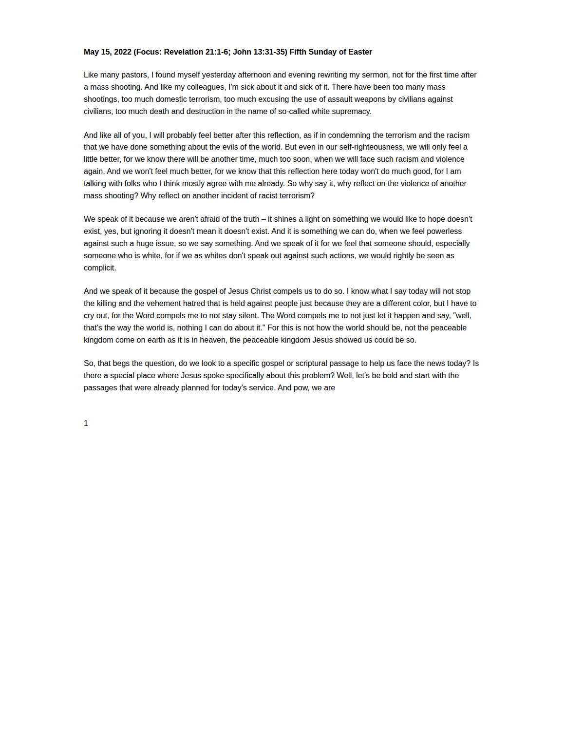May 15, 2022 (Focus: Revelation 21:1-6; John 13:31-35) Fifth Sunday of Easter
Like many pastors, I found myself yesterday afternoon and evening rewriting my sermon, not for the first time after a mass shooting. And like my colleagues, I'm sick about it and sick of it. There have been too many mass shootings, too much domestic terrorism, too much excusing the use of assault weapons by civilians against civilians, too much death and destruction in the name of so-called white supremacy.
And like all of you, I will probably feel better after this reflection, as if in condemning the terrorism and the racism that we have done something about the evils of the world. But even in our self-righteousness, we will only feel a little better, for we know there will be another time, much too soon, when we will face such racism and violence again. And we won't feel much better, for we know that this reflection here today won't do much good, for I am talking with folks who I think mostly agree with me already. So why say it, why reflect on the violence of another mass shooting? Why reflect on another incident of racist terrorism?
We speak of it because we aren't afraid of the truth – it shines a light on something we would like to hope doesn't exist, yes, but ignoring it doesn't mean it doesn't exist. And it is something we can do, when we feel powerless against such a huge issue, so we say something. And we speak of it for we feel that someone should, especially someone who is white, for if we as whites don't speak out against such actions, we would rightly be seen as complicit.
And we speak of it because the gospel of Jesus Christ compels us to do so. I know what I say today will not stop the killing and the vehement hatred that is held against people just because they are a different color, but I have to cry out, for the Word compels me to not stay silent. The Word compels me to not just let it happen and say, "well, that's the way the world is, nothing I can do about it." For this is not how the world should be, not the peaceable kingdom come on earth as it is in heaven, the peaceable kingdom Jesus showed us could be so.
So, that begs the question, do we look to a specific gospel or scriptural passage to help us face the news today? Is there a special place where Jesus spoke specifically about this problem? Well, let's be bold and start with the passages that were already planned for today's service. And pow, we are
1